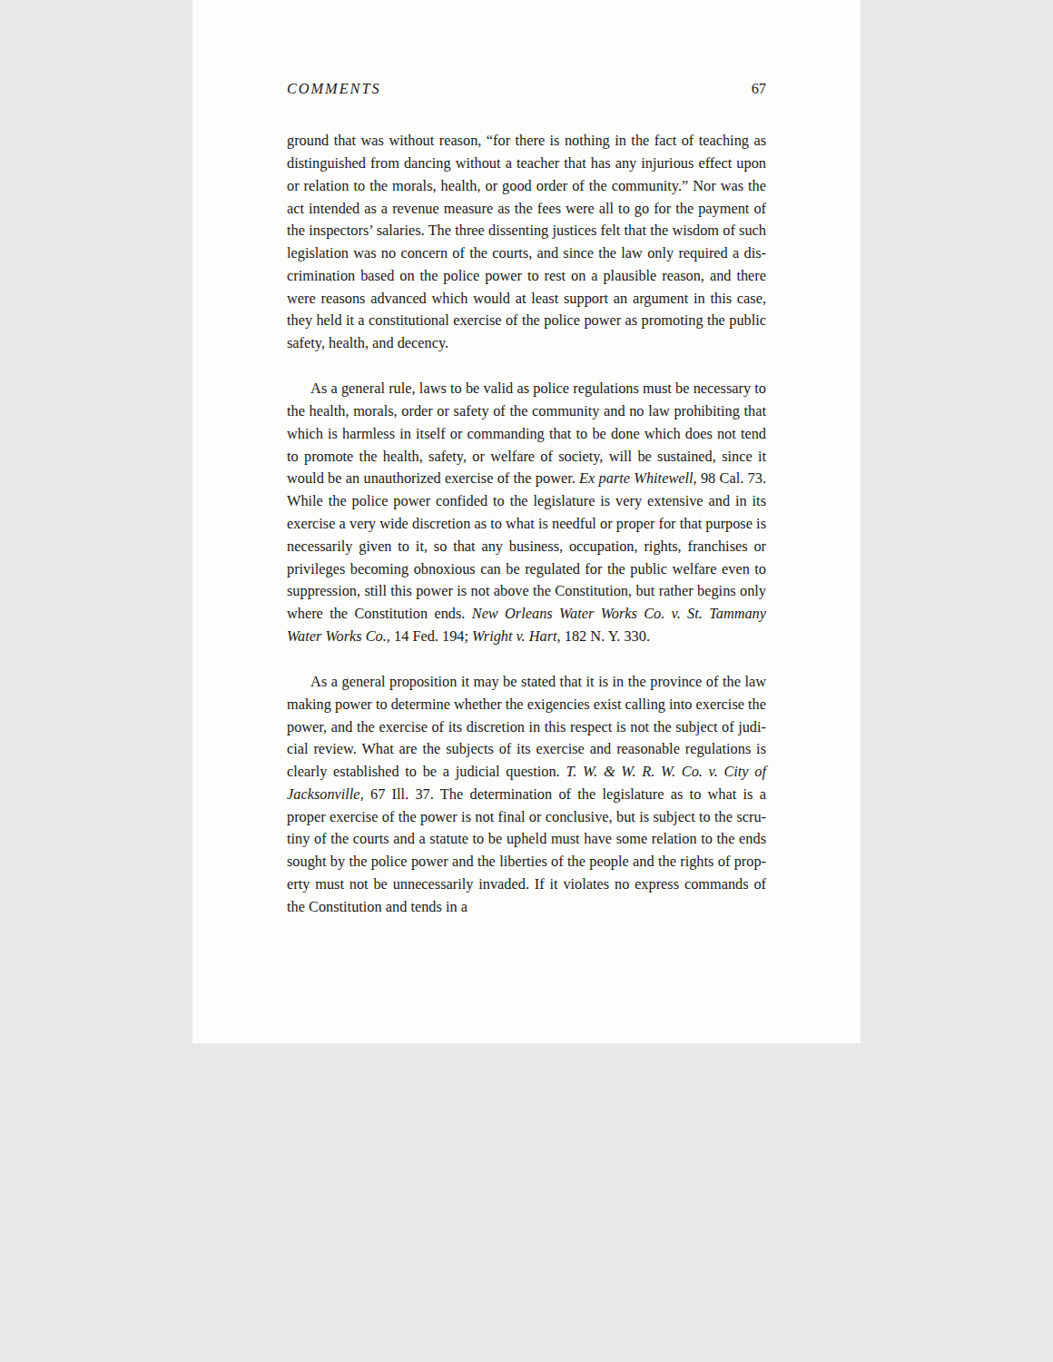COMMENTS 67
ground that was without reason, “for there is nothing in the fact of teaching as distinguished from dancing without a teacher that has any injurious effect upon or relation to the morals, health, or good order of the community.” Nor was the act intended as a revenue measure as the fees were all to go for the payment of the inspectors’ salaries. The three dissenting justices felt that the wisdom of such legislation was no concern of the courts, and since the law only required a discrimination based on the police power to rest on a plausible reason, and there were reasons advanced which would at least support an argument in this case, they held it a constitutional exercise of the police power as promoting the public safety, health, and decency.
As a general rule, laws to be valid as police regulations must be necessary to the health, morals, order or safety of the community and no law prohibiting that which is harmless in itself or commanding that to be done which does not tend to promote the health, safety, or welfare of society, will be sustained, since it would be an unauthorized exercise of the power. Ex parte Whitewell, 98 Cal. 73. While the police power confided to the legislature is very extensive and in its exercise a very wide discretion as to what is needful or proper for that purpose is necessarily given to it, so that any business, occupation, rights, franchises or privileges becoming obnoxious can be regulated for the public welfare even to suppression, still this power is not above the Constitution, but rather begins only where the Constitution ends. New Orleans Water Works Co. v. St. Tammany Water Works Co., 14 Fed. 194; Wright v. Hart, 182 N. Y. 330.
As a general proposition it may be stated that it is in the province of the law making power to determine whether the exigencies exist calling into exercise the power, and the exercise of its discretion in this respect is not the subject of judicial review. What are the subjects of its exercise and reasonable regulations is clearly established to be a judicial question. T. W. & W. R. W. Co. v. City of Jacksonville, 67 Ill. 37. The determination of the legislature as to what is a proper exercise of the power is not final or conclusive, but is subject to the scrutiny of the courts and a statute to be upheld must have some relation to the ends sought by the police power and the liberties of the people and the rights of property must not be unnecessarily invaded. If it violates no express commands of the Constitution and tends in a